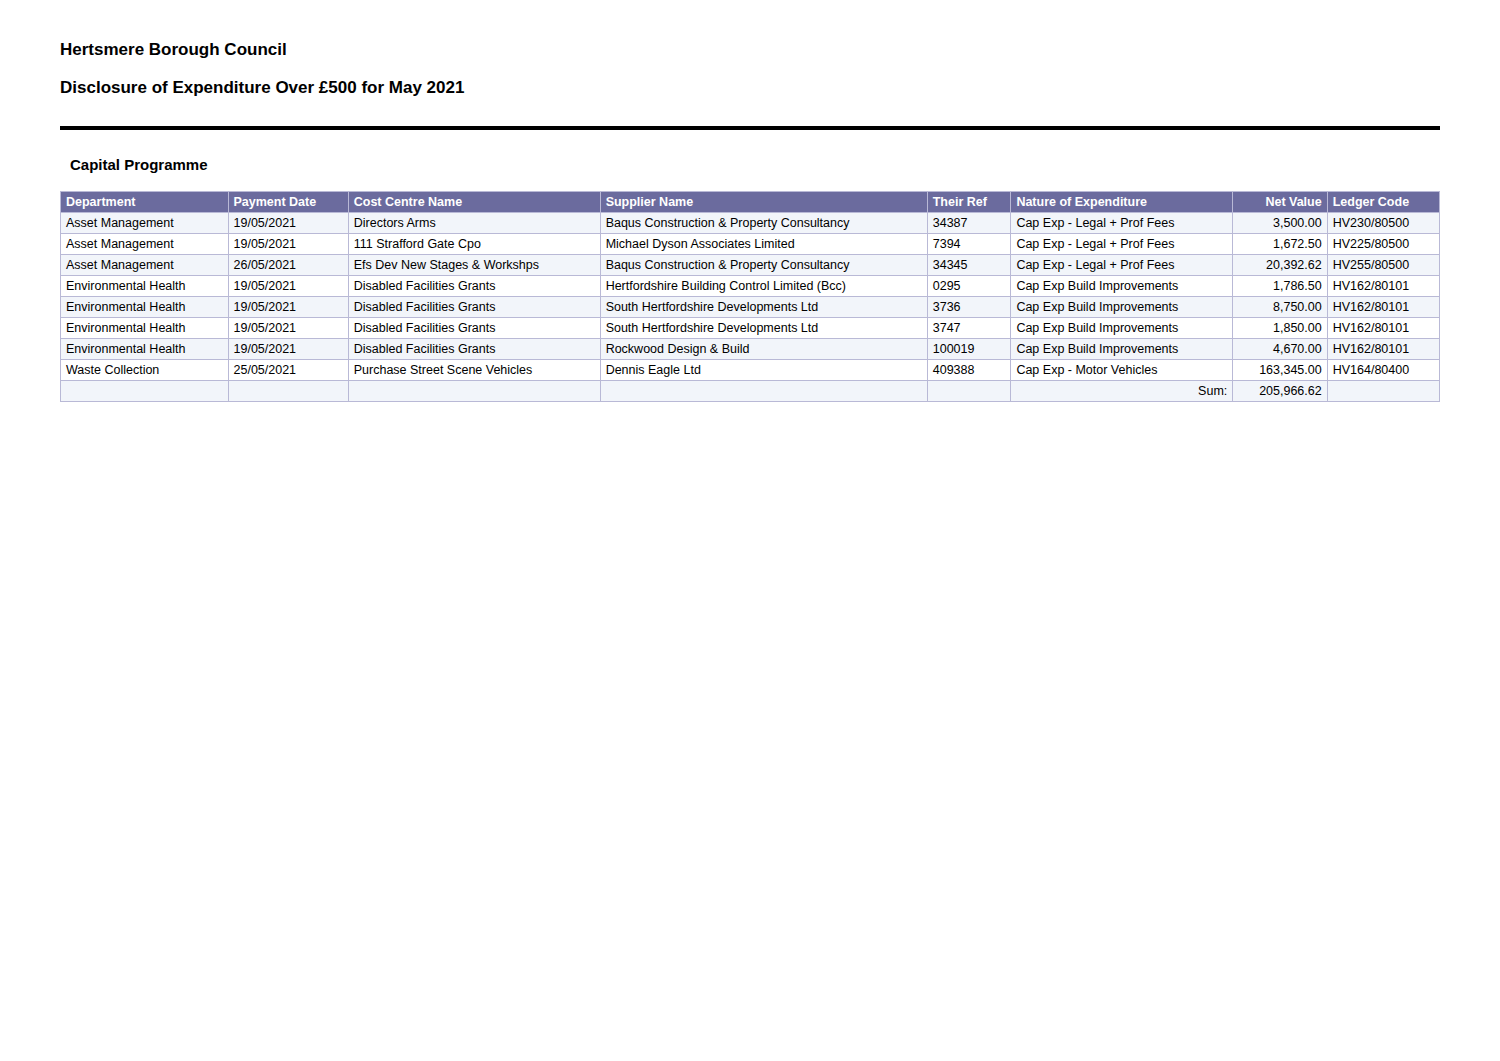Hertsmere Borough Council
Disclosure of Expenditure Over £500 for May 2021
Capital Programme
| Department | Payment Date | Cost Centre Name | Supplier Name | Their Ref | Nature of Expenditure | Net Value | Ledger Code |
| --- | --- | --- | --- | --- | --- | --- | --- |
| Asset Management | 19/05/2021 | Directors Arms | Baqus Construction & Property Consultancy | 34387 | Cap Exp - Legal + Prof Fees | 3,500.00 | HV230/80500 |
| Asset Management | 19/05/2021 | 111 Strafford Gate Cpo | Michael Dyson Associates Limited | 7394 | Cap Exp - Legal + Prof Fees | 1,672.50 | HV225/80500 |
| Asset Management | 26/05/2021 | Efs Dev New Stages & Workshps | Baqus Construction & Property Consultancy | 34345 | Cap Exp - Legal + Prof Fees | 20,392.62 | HV255/80500 |
| Environmental Health | 19/05/2021 | Disabled Facilities Grants | Hertfordshire Building Control Limited (Bcc) | 0295 | Cap Exp Build Improvements | 1,786.50 | HV162/80101 |
| Environmental Health | 19/05/2021 | Disabled Facilities Grants | South Hertfordshire Developments Ltd | 3736 | Cap Exp Build Improvements | 8,750.00 | HV162/80101 |
| Environmental Health | 19/05/2021 | Disabled Facilities Grants | South Hertfordshire Developments Ltd | 3747 | Cap Exp Build Improvements | 1,850.00 | HV162/80101 |
| Environmental Health | 19/05/2021 | Disabled Facilities Grants | Rockwood Design & Build | 100019 | Cap Exp Build Improvements | 4,670.00 | HV162/80101 |
| Waste Collection | 25/05/2021 | Purchase Street Scene Vehicles | Dennis Eagle Ltd | 409388 | Cap Exp - Motor Vehicles | 163,345.00 | HV164/80400 |
| | | | | | Sum: | 205,966.62 | |